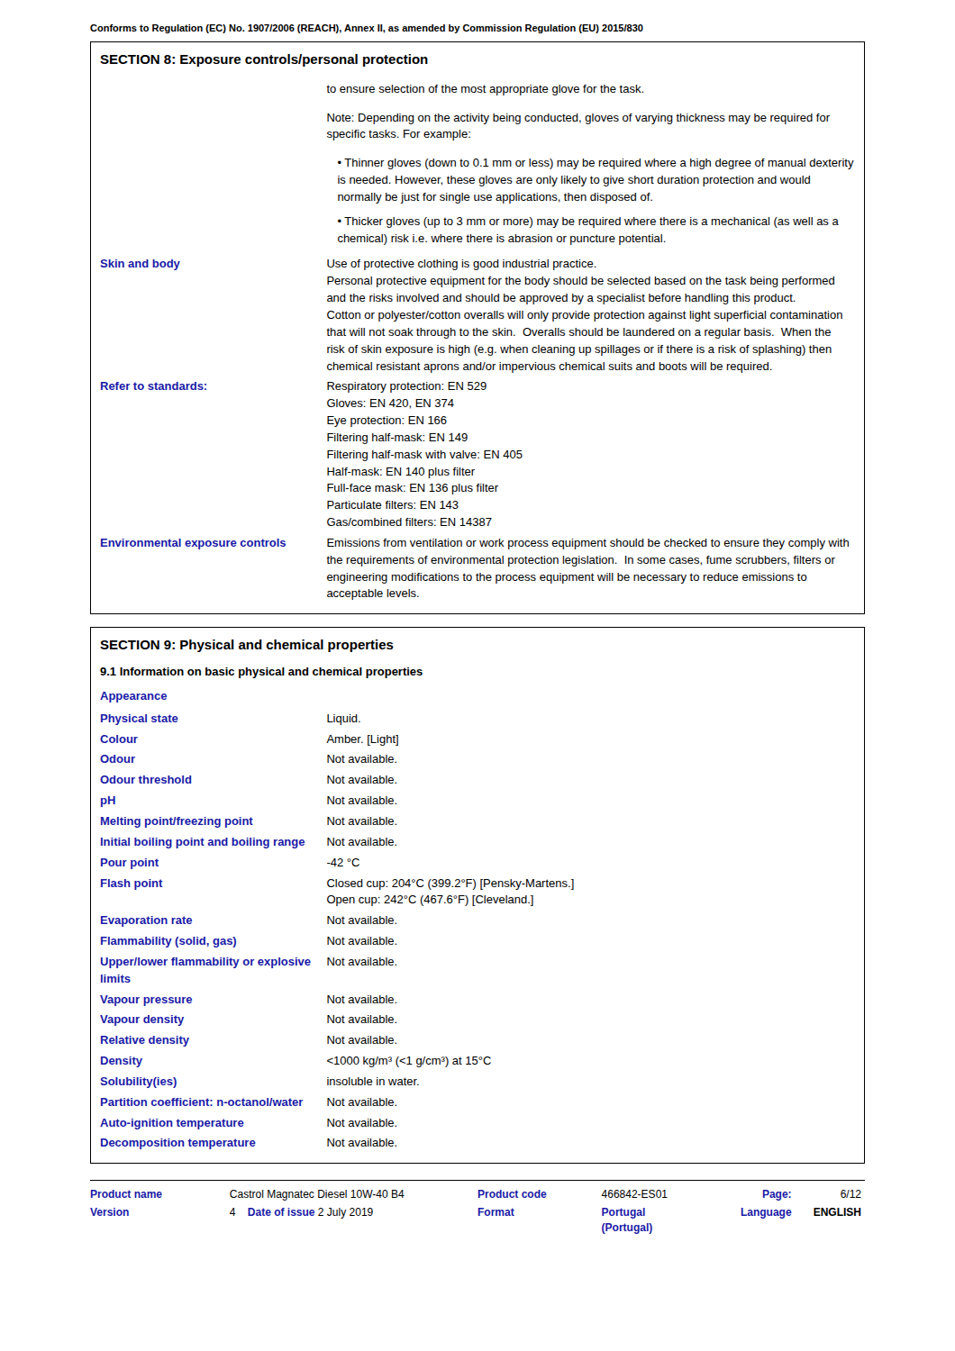Conforms to Regulation (EC) No. 1907/2006 (REACH), Annex II, as amended by Commission Regulation (EU) 2015/830
SECTION 8: Exposure controls/personal protection
to ensure selection of the most appropriate glove for the task.
Note: Depending on the activity being conducted, gloves of varying thickness may be required for specific tasks. For example:
• Thinner gloves (down to 0.1 mm or less) may be required where a high degree of manual dexterity is needed. However, these gloves are only likely to give short duration protection and would normally be just for single use applications, then disposed of.
• Thicker gloves (up to 3 mm or more) may be required where there is a mechanical (as well as a chemical) risk i.e. where there is abrasion or puncture potential.
| Skin and body | Use of protective clothing is good industrial practice. Personal protective equipment for the body should be selected based on the task being performed and the risks involved and should be approved by a specialist before handling this product. Cotton or polyester/cotton overalls will only provide protection against light superficial contamination that will not soak through to the skin. Overalls should be laundered on a regular basis. When the risk of skin exposure is high (e.g. when cleaning up spillages or if there is a risk of splashing) then chemical resistant aprons and/or impervious chemical suits and boots will be required. |
| Refer to standards: | Respiratory protection: EN 529 Gloves: EN 420, EN 374 Eye protection: EN 166 Filtering half-mask: EN 149 Filtering half-mask with valve: EN 405 Half-mask: EN 140 plus filter Full-face mask: EN 136 plus filter Particulate filters: EN 143 Gas/combined filters: EN 14387 |
| Environmental exposure controls | Emissions from ventilation or work process equipment should be checked to ensure they comply with the requirements of environmental protection legislation. In some cases, fume scrubbers, filters or engineering modifications to the process equipment will be necessary to reduce emissions to acceptable levels. |
SECTION 9: Physical and chemical properties
9.1 Information on basic physical and chemical properties
Appearance
| Physical state | Liquid. |
| Colour | Amber. [Light] |
| Odour | Not available. |
| Odour threshold | Not available. |
| pH | Not available. |
| Melting point/freezing point | Not available. |
| Initial boiling point and boiling range | Not available. |
| Pour point | -42 °C |
| Flash point | Closed cup: 204°C (399.2°F) [Pensky-Martens.] Open cup: 242°C (467.6°F) [Cleveland.] |
| Evaporation rate | Not available. |
| Flammability (solid, gas) | Not available. |
| Upper/lower flammability or explosive limits | Not available. |
| Vapour pressure | Not available. |
| Vapour density | Not available. |
| Relative density | Not available. |
| Density | <1000 kg/m³ (<1 g/cm³) at 15°C |
| Solubility(ies) | insoluble in water. |
| Partition coefficient: n-octanol/water | Not available. |
| Auto-ignition temperature | Not available. |
| Decomposition temperature | Not available. |
| Product name | Castrol Magnatec Diesel 10W-40 B4 | Product code | 466842-ES01 | Page: | 6/12 |
| Version | 4 Date of issue 2 July 2019 | Format | Portugal (Portugal) | Language | ENGLISH |